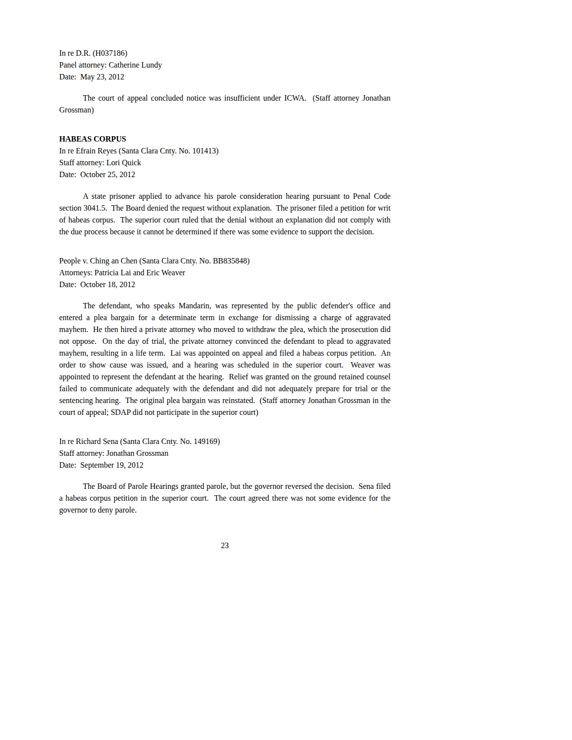In re D.R. (H037186)
Panel attorney: Catherine Lundy
Date: May 23, 2012
The court of appeal concluded notice was insufficient under ICWA. (Staff attorney Jonathan Grossman)
HABEAS CORPUS
In re Efrain Reyes (Santa Clara Cnty. No. 101413)
Staff attorney: Lori Quick
Date: October 25, 2012
A state prisoner applied to advance his parole consideration hearing pursuant to Penal Code section 3041.5. The Board denied the request without explanation. The prisoner filed a petition for writ of habeas corpus. The superior court ruled that the denial without an explanation did not comply with the due process because it cannot be determined if there was some evidence to support the decision.
People v. Ching an Chen (Santa Clara Cnty. No. BB835848)
Attorneys: Patricia Lai and Eric Weaver
Date: October 18, 2012
The defendant, who speaks Mandarin, was represented by the public defender's office and entered a plea bargain for a determinate term in exchange for dismissing a charge of aggravated mayhem. He then hired a private attorney who moved to withdraw the plea, which the prosecution did not oppose. On the day of trial, the private attorney convinced the defendant to plead to aggravated mayhem, resulting in a life term. Lai was appointed on appeal and filed a habeas corpus petition. An order to show cause was issued, and a hearing was scheduled in the superior court. Weaver was appointed to represent the defendant at the hearing. Relief was granted on the ground retained counsel failed to communicate adequately with the defendant and did not adequately prepare for trial or the sentencing hearing. The original plea bargain was reinstated. (Staff attorney Jonathan Grossman in the court of appeal; SDAP did not participate in the superior court)
In re Richard Sena (Santa Clara Cnty. No. 149169)
Staff attorney: Jonathan Grossman
Date: September 19, 2012
The Board of Parole Hearings granted parole, but the governor reversed the decision. Sena filed a habeas corpus petition in the superior court. The court agreed there was not some evidence for the governor to deny parole.
23